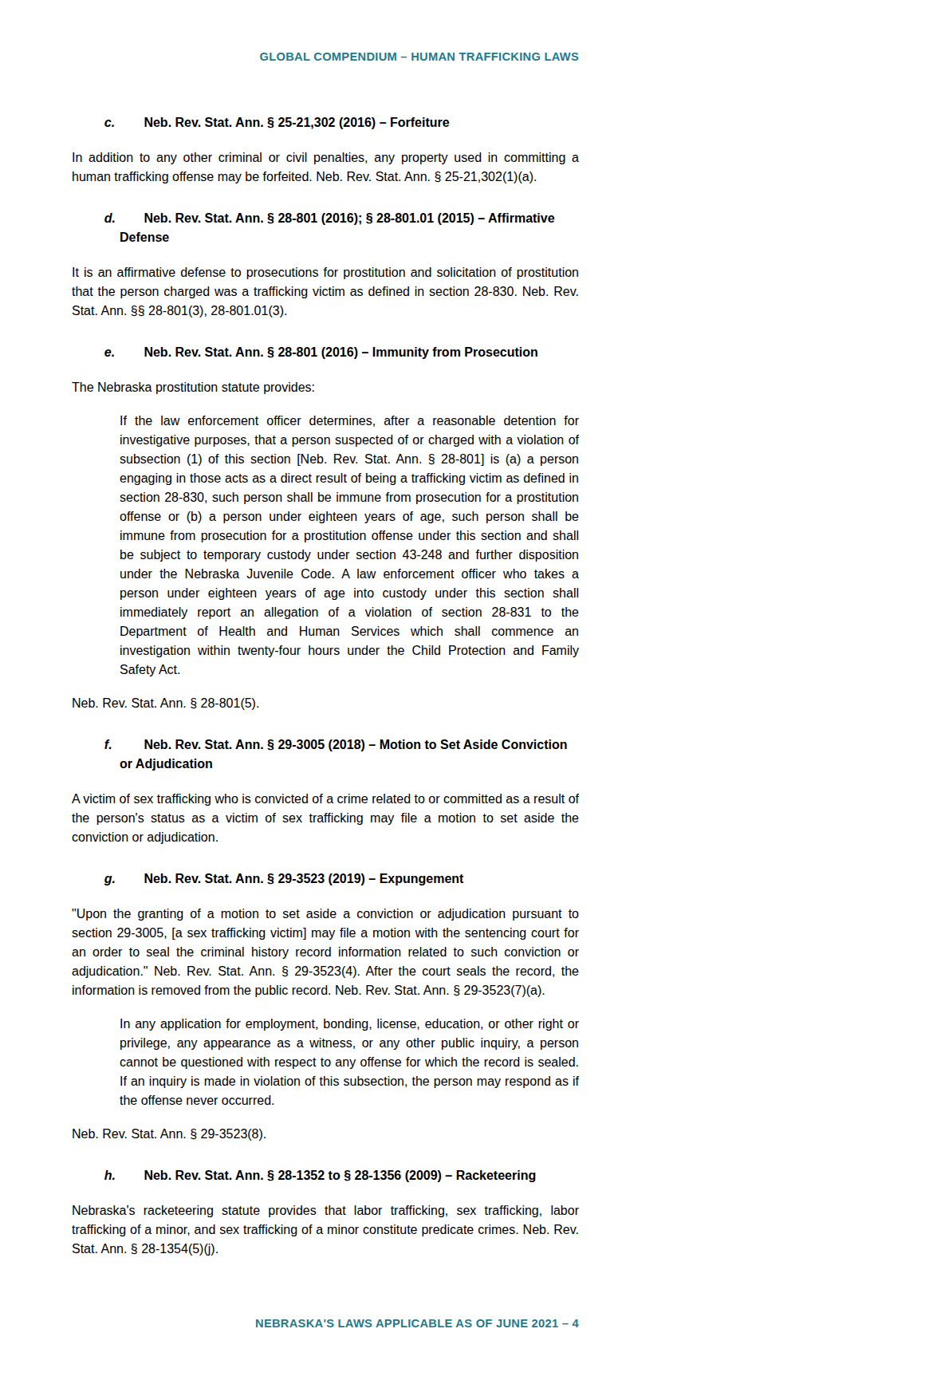GLOBAL COMPENDIUM – HUMAN TRAFFICKING LAWS
c. Neb. Rev. Stat. Ann. § 25-21,302 (2016) – Forfeiture
In addition to any other criminal or civil penalties, any property used in committing a human trafficking offense may be forfeited. Neb. Rev. Stat. Ann. § 25-21,302(1)(a).
d. Neb. Rev. Stat. Ann. § 28-801 (2016); § 28-801.01 (2015) – Affirmative Defense
It is an affirmative defense to prosecutions for prostitution and solicitation of prostitution that the person charged was a trafficking victim as defined in section 28-830. Neb. Rev. Stat. Ann. §§ 28-801(3), 28-801.01(3).
e. Neb. Rev. Stat. Ann. § 28-801 (2016) – Immunity from Prosecution
The Nebraska prostitution statute provides:
If the law enforcement officer determines, after a reasonable detention for investigative purposes, that a person suspected of or charged with a violation of subsection (1) of this section [Neb. Rev. Stat. Ann. § 28-801] is (a) a person engaging in those acts as a direct result of being a trafficking victim as defined in section 28-830, such person shall be immune from prosecution for a prostitution offense or (b) a person under eighteen years of age, such person shall be immune from prosecution for a prostitution offense under this section and shall be subject to temporary custody under section 43-248 and further disposition under the Nebraska Juvenile Code. A law enforcement officer who takes a person under eighteen years of age into custody under this section shall immediately report an allegation of a violation of section 28-831 to the Department of Health and Human Services which shall commence an investigation within twenty-four hours under the Child Protection and Family Safety Act.
Neb. Rev. Stat. Ann. § 28-801(5).
f. Neb. Rev. Stat. Ann. § 29-3005 (2018) – Motion to Set Aside Conviction or Adjudication
A victim of sex trafficking who is convicted of a crime related to or committed as a result of the person's status as a victim of sex trafficking may file a motion to set aside the conviction or adjudication.
g. Neb. Rev. Stat. Ann. § 29-3523 (2019) – Expungement
"Upon the granting of a motion to set aside a conviction or adjudication pursuant to section 29-3005, [a sex trafficking victim] may file a motion with the sentencing court for an order to seal the criminal history record information related to such conviction or adjudication." Neb. Rev. Stat. Ann. § 29-3523(4). After the court seals the record, the information is removed from the public record. Neb. Rev. Stat. Ann. § 29-3523(7)(a).
In any application for employment, bonding, license, education, or other right or privilege, any appearance as a witness, or any other public inquiry, a person cannot be questioned with respect to any offense for which the record is sealed. If an inquiry is made in violation of this subsection, the person may respond as if the offense never occurred.
Neb. Rev. Stat. Ann. § 29-3523(8).
h. Neb. Rev. Stat. Ann. § 28-1352 to § 28-1356 (2009) – Racketeering
Nebraska's racketeering statute provides that labor trafficking, sex trafficking, labor trafficking of a minor, and sex trafficking of a minor constitute predicate crimes. Neb. Rev. Stat. Ann. § 28-1354(5)(j).
NEBRASKA'S LAWS APPLICABLE AS OF JUNE 2021 – 4